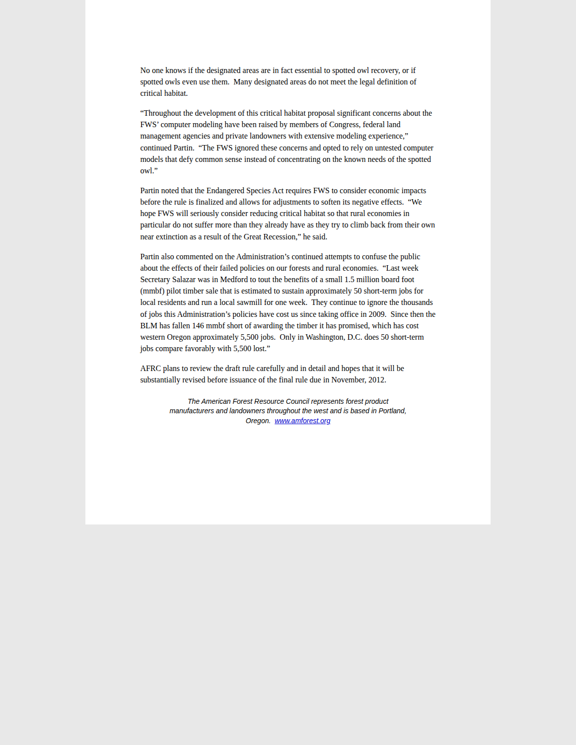No one knows if the designated areas are in fact essential to spotted owl recovery, or if spotted owls even use them. Many designated areas do not meet the legal definition of critical habitat.
“Throughout the development of this critical habitat proposal significant concerns about the FWS’ computer modeling have been raised by members of Congress, federal land management agencies and private landowners with extensive modeling experience,” continued Partin. “The FWS ignored these concerns and opted to rely on untested computer models that defy common sense instead of concentrating on the known needs of the spotted owl.”
Partin noted that the Endangered Species Act requires FWS to consider economic impacts before the rule is finalized and allows for adjustments to soften its negative effects. “We hope FWS will seriously consider reducing critical habitat so that rural economies in particular do not suffer more than they already have as they try to climb back from their own near extinction as a result of the Great Recession,” he said.
Partin also commented on the Administration’s continued attempts to confuse the public about the effects of their failed policies on our forests and rural economies. “Last week Secretary Salazar was in Medford to tout the benefits of a small 1.5 million board foot (mmbf) pilot timber sale that is estimated to sustain approximately 50 short-term jobs for local residents and run a local sawmill for one week. They continue to ignore the thousands of jobs this Administration’s policies have cost us since taking office in 2009. Since then the BLM has fallen 146 mmbf short of awarding the timber it has promised, which has cost western Oregon approximately 5,500 jobs. Only in Washington, D.C. does 50 short-term jobs compare favorably with 5,500 lost.”
AFRC plans to review the draft rule carefully and in detail and hopes that it will be substantially revised before issuance of the final rule due in November, 2012.
The American Forest Resource Council represents forest product manufacturers and landowners throughout the west and is based in Portland, Oregon. www.amforest.org